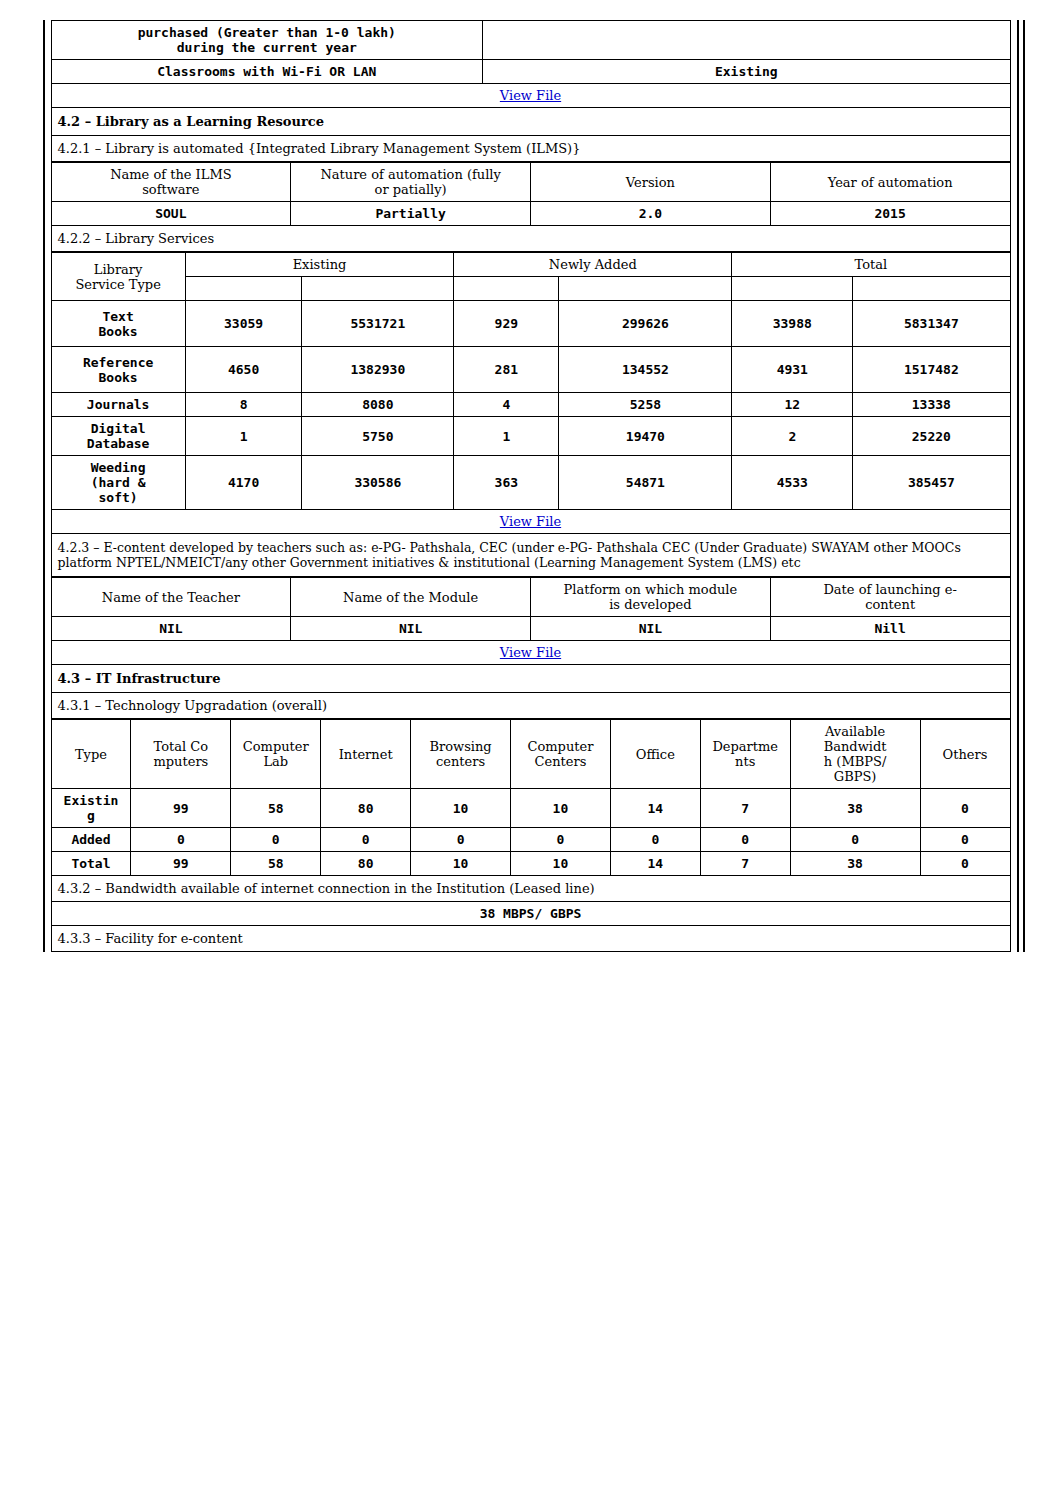| purchased (Greater than 1-0 lakh) during the current year | |
| Classrooms with Wi-Fi OR LAN | Existing |
| View File |
| 4.2 – Library as a Learning Resource |
| 4.2.1 – Library is automated {Integrated Library Management System (ILMS)} |
| Name of the ILMS software | Nature of automation (fully or patially) | Version | Year of automation |
| SOUL | Partially | 2.0 | 2015 |
| 4.2.2 – Library Services |
| Library Service Type | Existing | Newly Added | Total |
| Text Books | 33059 | 5531721 | 929 | 299626 | 33988 | 5831347 |
| Reference Books | 4650 | 1382930 | 281 | 134552 | 4931 | 1517482 |
| Journals | 8 | 8080 | 4 | 5258 | 12 | 13338 |
| Digital Database | 1 | 5750 | 1 | 19470 | 2 | 25220 |
| Weeding (hard & soft) | 4170 | 330586 | 363 | 54871 | 4533 | 385457 |
| View File |
| 4.2.3 – E-content developed by teachers such as: e-PG- Pathshala, CEC (under e-PG- Pathshala CEC (Under Graduate) SWAYAM other MOOCs platform NPTEL/NMEICT/any other Government initiatives & institutional (Learning Management System (LMS) etc |
| Name of the Teacher | Name of the Module | Platform on which module is developed | Date of launching e- content |
| NIL | NIL | NIL | Nill |
| View File |
| 4.3 – IT Infrastructure |
| 4.3.1 – Technology Upgradation (overall) |
| Type | Total Co mputers | Computer Lab | Internet | Browsing centers | Computer Centers | Office | Departme nts | Available Bandwidt h (MBPS/ GBPS) | Others |
| Existin g | 99 | 58 | 80 | 10 | 10 | 14 | 7 | 38 | 0 |
| Added | 0 | 0 | 0 | 0 | 0 | 0 | 0 | 0 | 0 |
| Total | 99 | 58 | 80 | 10 | 10 | 14 | 7 | 38 | 0 |
| 4.3.2 – Bandwidth available of internet connection in the Institution (Leased line) |
| 38 MBPS/ GBPS |
| 4.3.3 – Facility for e-content |